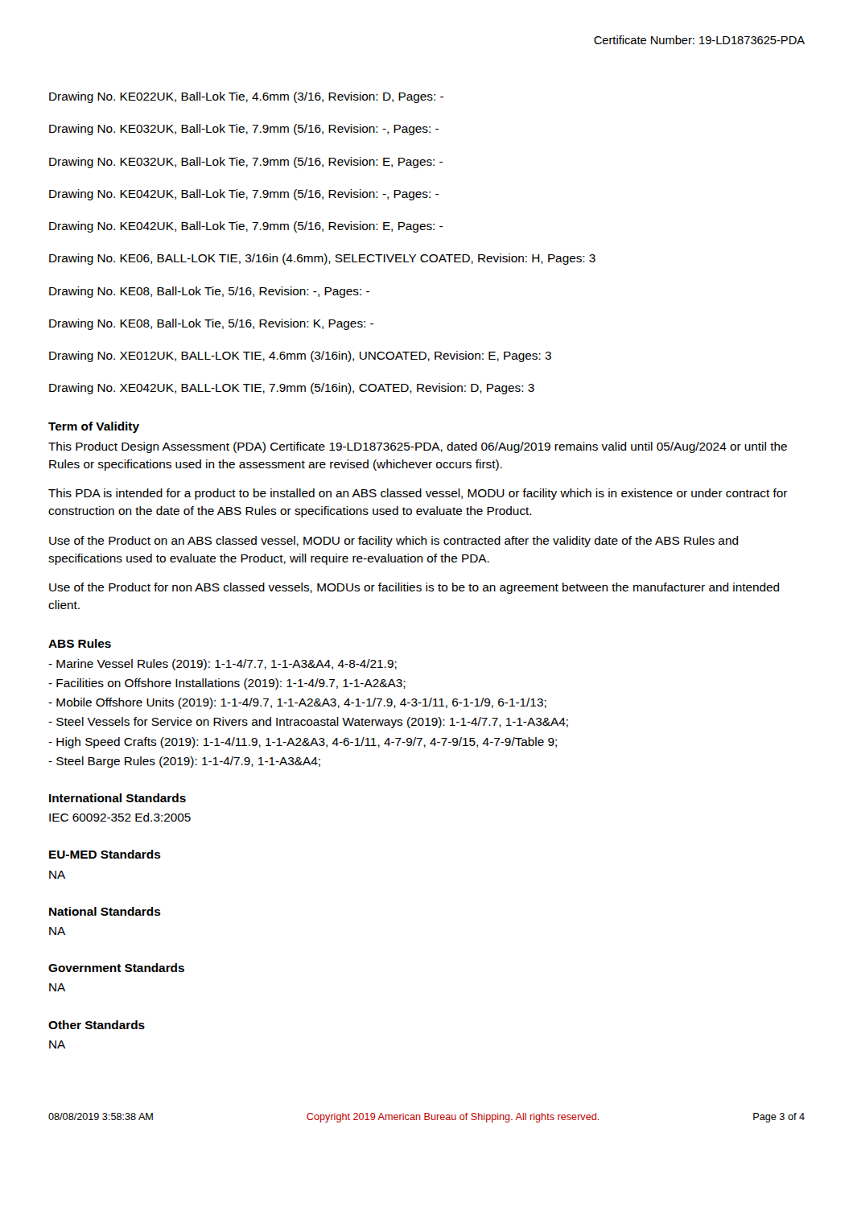Certificate Number: 19-LD1873625-PDA
Drawing No. KE022UK, Ball-Lok Tie, 4.6mm (3/16, Revision: D, Pages: -
Drawing No. KE032UK, Ball-Lok Tie, 7.9mm (5/16, Revision: -, Pages: -
Drawing No. KE032UK, Ball-Lok Tie, 7.9mm (5/16, Revision: E, Pages: -
Drawing No. KE042UK, Ball-Lok Tie, 7.9mm (5/16, Revision: -, Pages: -
Drawing No. KE042UK, Ball-Lok Tie, 7.9mm (5/16, Revision: E, Pages: -
Drawing No. KE06, BALL-LOK TIE, 3/16in (4.6mm), SELECTIVELY COATED, Revision: H, Pages: 3
Drawing No. KE08, Ball-Lok Tie, 5/16, Revision: -, Pages: -
Drawing No. KE08, Ball-Lok Tie, 5/16, Revision: K, Pages: -
Drawing No. XE012UK, BALL-LOK TIE, 4.6mm (3/16in), UNCOATED, Revision: E, Pages: 3
Drawing No. XE042UK, BALL-LOK TIE, 7.9mm (5/16in), COATED, Revision: D, Pages: 3
Term of Validity
This Product Design Assessment (PDA) Certificate 19-LD1873625-PDA, dated 06/Aug/2019 remains valid until 05/Aug/2024 or until the Rules or specifications used in the assessment are revised (whichever occurs first).
This PDA is intended for a product to be installed on an ABS classed vessel, MODU or facility which is in existence or under contract for construction on the date of the ABS Rules or specifications used to evaluate the Product.
Use of the Product on an ABS classed vessel, MODU or facility which is contracted after the validity date of the ABS Rules and specifications used to evaluate the Product, will require re-evaluation of the PDA.
Use of the Product for non ABS classed vessels, MODUs or facilities is to be to an agreement between the manufacturer and intended client.
ABS Rules
- Marine Vessel Rules (2019): 1-1-4/7.7, 1-1-A3&A4, 4-8-4/21.9;
- Facilities on Offshore Installations (2019): 1-1-4/9.7, 1-1-A2&A3;
- Mobile Offshore Units (2019): 1-1-4/9.7, 1-1-A2&A3, 4-1-1/7.9, 4-3-1/11, 6-1-1/9, 6-1-1/13;
- Steel Vessels for Service on Rivers and Intracoastal Waterways (2019): 1-1-4/7.7, 1-1-A3&A4;
- High Speed Crafts (2019): 1-1-4/11.9, 1-1-A2&A3, 4-6-1/11, 4-7-9/7, 4-7-9/15, 4-7-9/Table 9;
- Steel Barge Rules (2019): 1-1-4/7.9, 1-1-A3&A4;
International Standards
IEC 60092-352 Ed.3:2005
EU-MED Standards
NA
National Standards
NA
Government Standards
NA
Other Standards
NA
08/08/2019 3:58:38 AM
Copyright 2019 American Bureau of Shipping. All rights reserved.
Page 3 of 4